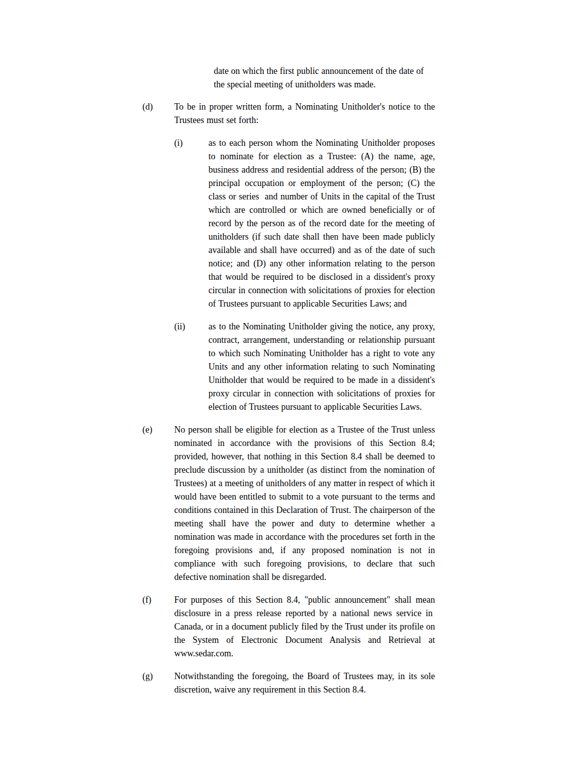date on which the first public announcement of the date of the special meeting of unitholders was made.
(d)
To be in proper written form, a Nominating Unitholder's notice to the Trustees must set forth:
(i)
as to each person whom the Nominating Unitholder proposes to nominate for election as a Trustee: (A) the name, age, business address and residential address of the person; (B) the principal occupation or employment of the person; (C) the class or series and number of Units in the capital of the Trust which are controlled or which are owned beneficially or of record by the person as of the record date for the meeting of unitholders (if such date shall then have been made publicly available and shall have occurred) and as of the date of such notice; and (D) any other information relating to the person that would be required to be disclosed in a dissident's proxy circular in connection with solicitations of proxies for election of Trustees pursuant to applicable Securities Laws; and
(ii)
as to the Nominating Unitholder giving the notice, any proxy, contract, arrangement, understanding or relationship pursuant to which such Nominating Unitholder has a right to vote any Units and any other information relating to such Nominating Unitholder that would be required to be made in a dissident's proxy circular in connection with solicitations of proxies for election of Trustees pursuant to applicable Securities Laws.
(e)
No person shall be eligible for election as a Trustee of the Trust unless nominated in accordance with the provisions of this Section 8.4; provided, however, that nothing in this Section 8.4 shall be deemed to preclude discussion by a unitholder (as distinct from the nomination of Trustees) at a meeting of unitholders of any matter in respect of which it would have been entitled to submit to a vote pursuant to the terms and conditions contained in this Declaration of Trust. The chairperson of the meeting shall have the power and duty to determine whether a nomination was made in accordance with the procedures set forth in the foregoing provisions and, if any proposed nomination is not in compliance with such foregoing provisions, to declare that such defective nomination shall be disregarded.
(f)
For purposes of this Section 8.4, "public announcement" shall mean disclosure in a press release reported by a national news service in Canada, or in a document publicly filed by the Trust under its profile on the System of Electronic Document Analysis and Retrieval at www.sedar.com.
(g)
Notwithstanding the foregoing, the Board of Trustees may, in its sole discretion, waive any requirement in this Section 8.4.